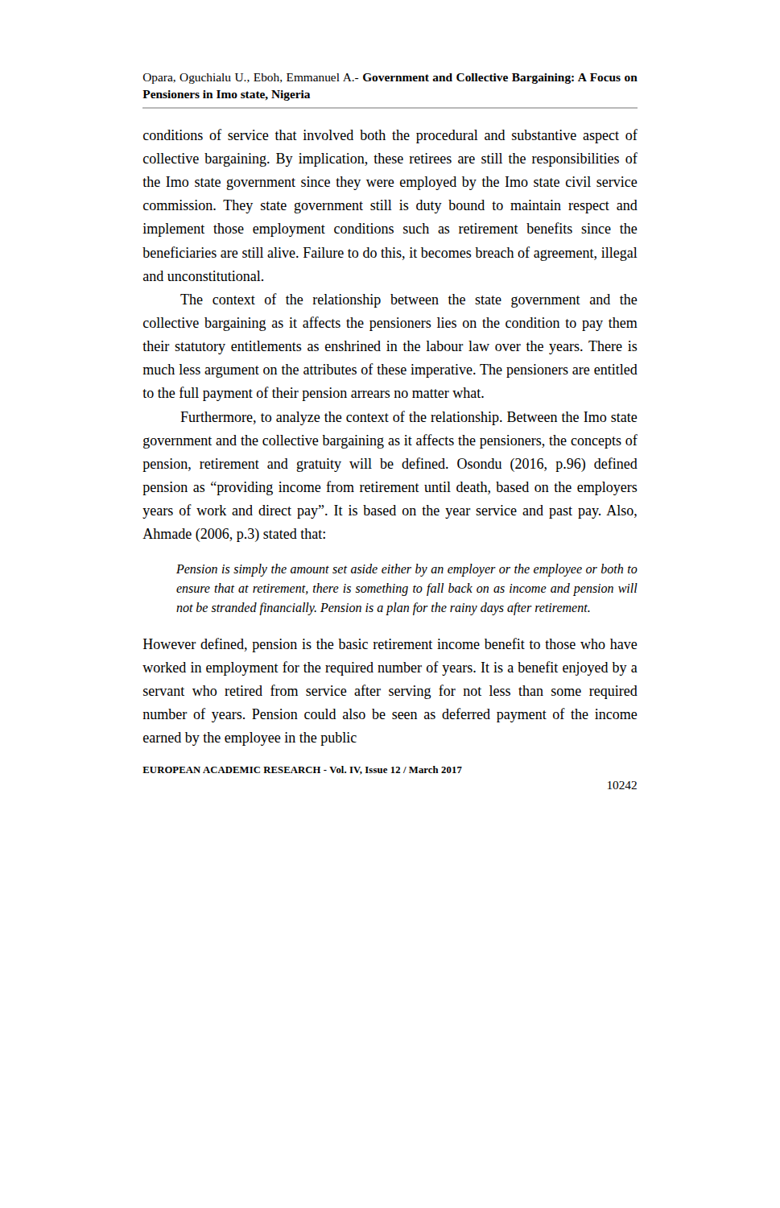Opara, Oguchialu U., Eboh, Emmanuel A.- Government and Collective Bargaining: A Focus on Pensioners in Imo state, Nigeria
conditions of service that involved both the procedural and substantive aspect of collective bargaining. By implication, these retirees are still the responsibilities of the Imo state government since they were employed by the Imo state civil service commission. They state government still is duty bound to maintain respect and implement those employment conditions such as retirement benefits since the beneficiaries are still alive. Failure to do this, it becomes breach of agreement, illegal and unconstitutional.
The context of the relationship between the state government and the collective bargaining as it affects the pensioners lies on the condition to pay them their statutory entitlements as enshrined in the labour law over the years. There is much less argument on the attributes of these imperative. The pensioners are entitled to the full payment of their pension arrears no matter what.
Furthermore, to analyze the context of the relationship. Between the Imo state government and the collective bargaining as it affects the pensioners, the concepts of pension, retirement and gratuity will be defined. Osondu (2016, p.96) defined pension as “providing income from retirement until death, based on the employers years of work and direct pay”. It is based on the year service and past pay. Also, Ahmade (2006, p.3) stated that:
Pension is simply the amount set aside either by an employer or the employee or both to ensure that at retirement, there is something to fall back on as income and pension will not be stranded financially. Pension is a plan for the rainy days after retirement.
However defined, pension is the basic retirement income benefit to those who have worked in employment for the required number of years. It is a benefit enjoyed by a servant who retired from service after serving for not less than some required number of years. Pension could also be seen as deferred payment of the income earned by the employee in the public
EUROPEAN ACADEMIC RESEARCH - Vol. IV, Issue 12 / March 2017
10242